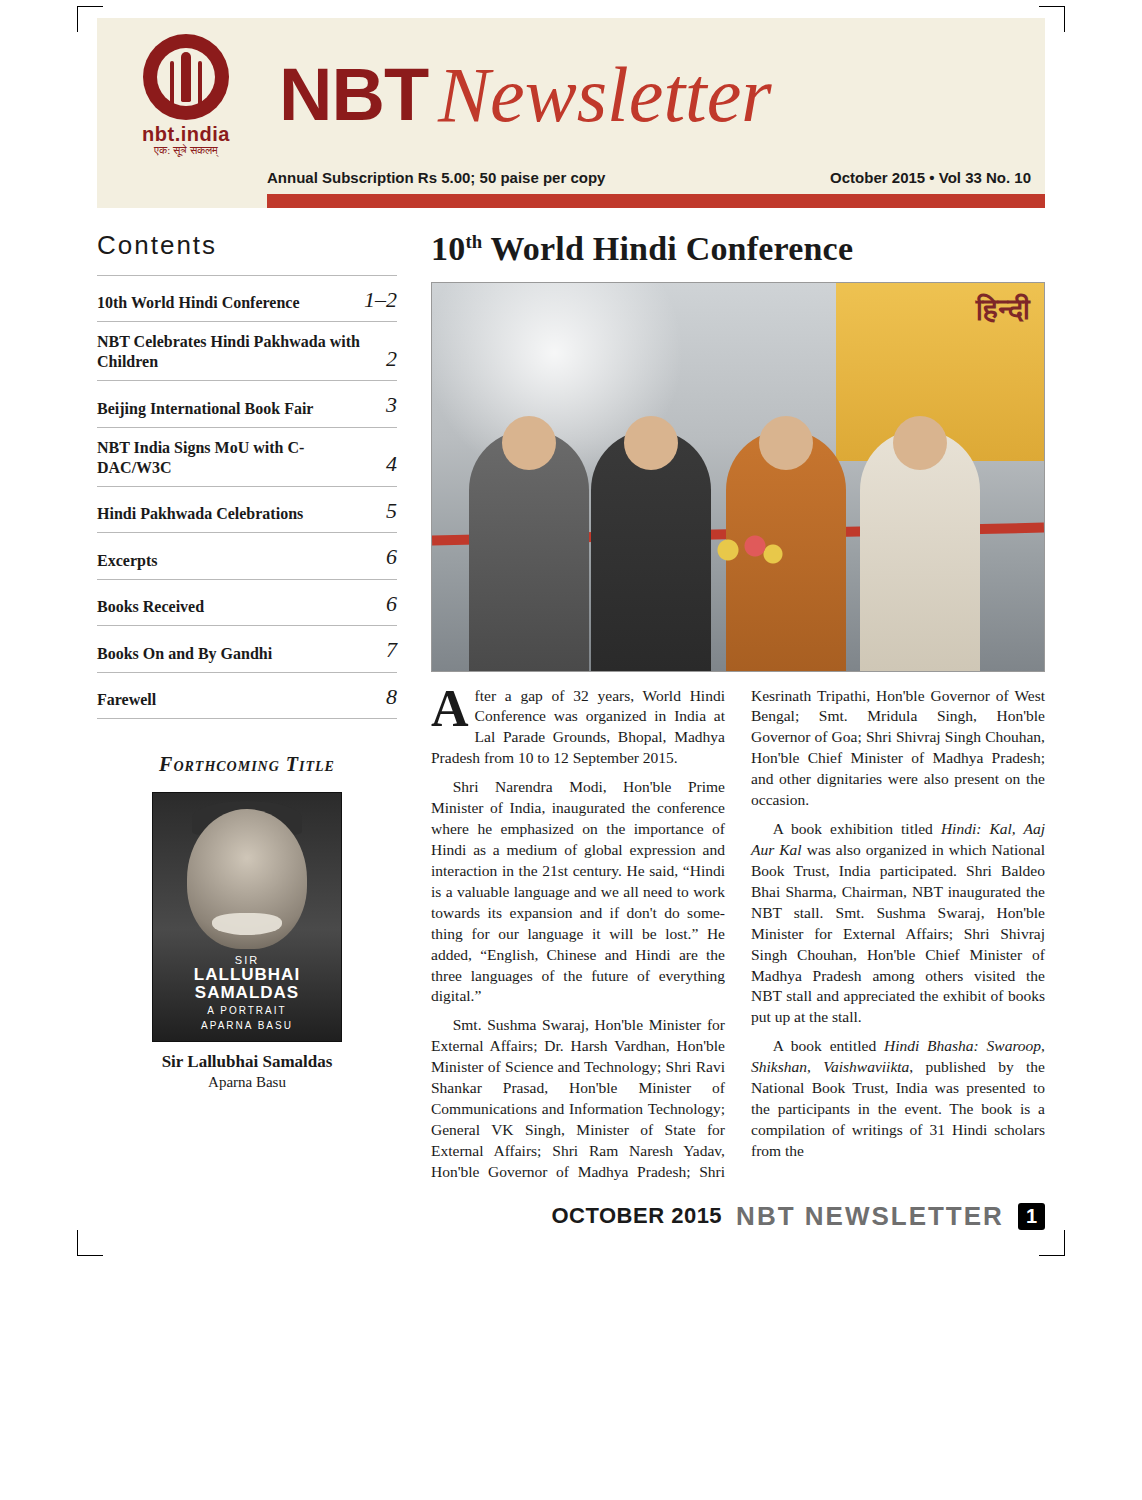nbt.india
एक: सूत्रे सकलम्
NBT Newsletter
Annual Subscription Rs 5.00; 50 paise per copy October 2015 • Vol 33 No. 10
Contents
10th World Hindi Conference 1–2
NBT Celebrates Hindi Pakhwada with Children 2
Beijing International Book Fair 3
NBT India Signs MoU with C-DAC/W3C 4
Hindi Pakhwada Celebrations 5
Excerpts 6
Books Received 6
Books On and By Gandhi 7
Farewell 8
Forthcoming Title
SIR
LALLUBHAI
SAMALDAS
A PORTRAIT
APARNA BASU
Sir Lallubhai Samaldas
Aparna Basu
10th World Hindi Conference
After a gap of 32 years, World Hindi Conference was organized in India at Lal Parade Grounds, Bhopal, Madhya Pradesh from 10 to 12 September 2015.
Shri Narendra Modi, Hon'ble Prime Minister of India, inaugurated the conference where he emphasized on the importance of Hindi as a medium of global expression and interaction in the 21st century. He said, “Hindi is a valuable language and we all need to work towards its expansion and if don't do something for our language it will be lost.” He added, “English, Chinese and Hindi are the three languages of the future of everything digital.”
Smt. Sushma Swaraj, Hon'ble Minister for External Affairs; Dr. Harsh Vardhan, Hon'ble Minister of Science and Technology; Shri Ravi Shankar Prasad, Hon'ble Minister of Communications and Information Technology; General VK Singh, Minister of State for External Affairs; Shri Ram Naresh Yadav, Hon'ble Governor of Madhya Pradesh; Shri Kesrinath Tripathi, Hon'ble Governor of West Bengal; Smt. Mridula Singh, Hon'ble Governor of Goa; Shri Shivraj Singh Chouhan, Hon'ble Chief Minister of Madhya Pradesh; and other dignitaries were also present on the occasion.
A book exhibition titled Hindi: Kal, Aaj Aur Kal was also organized in which National Book Trust, India participated. Shri Baldeo Bhai Sharma, Chairman, NBT inaugurated the NBT stall. Smt. Sushma Swaraj, Hon'ble Minister for External Affairs; Shri Shivraj Singh Chouhan, Hon'ble Chief Minister of Madhya Pradesh among others visited the NBT stall and appreciated the exhibit of books put up at the stall.
A book entitled Hindi Bhasha: Swaroop, Shikshan, Vaishwaviikta, published by the National Book Trust, India was presented to the participants in the event. The book is a compilation of writings of 31 Hindi scholars from the
OCTOBER 2015 NBT NEWSLETTER 1